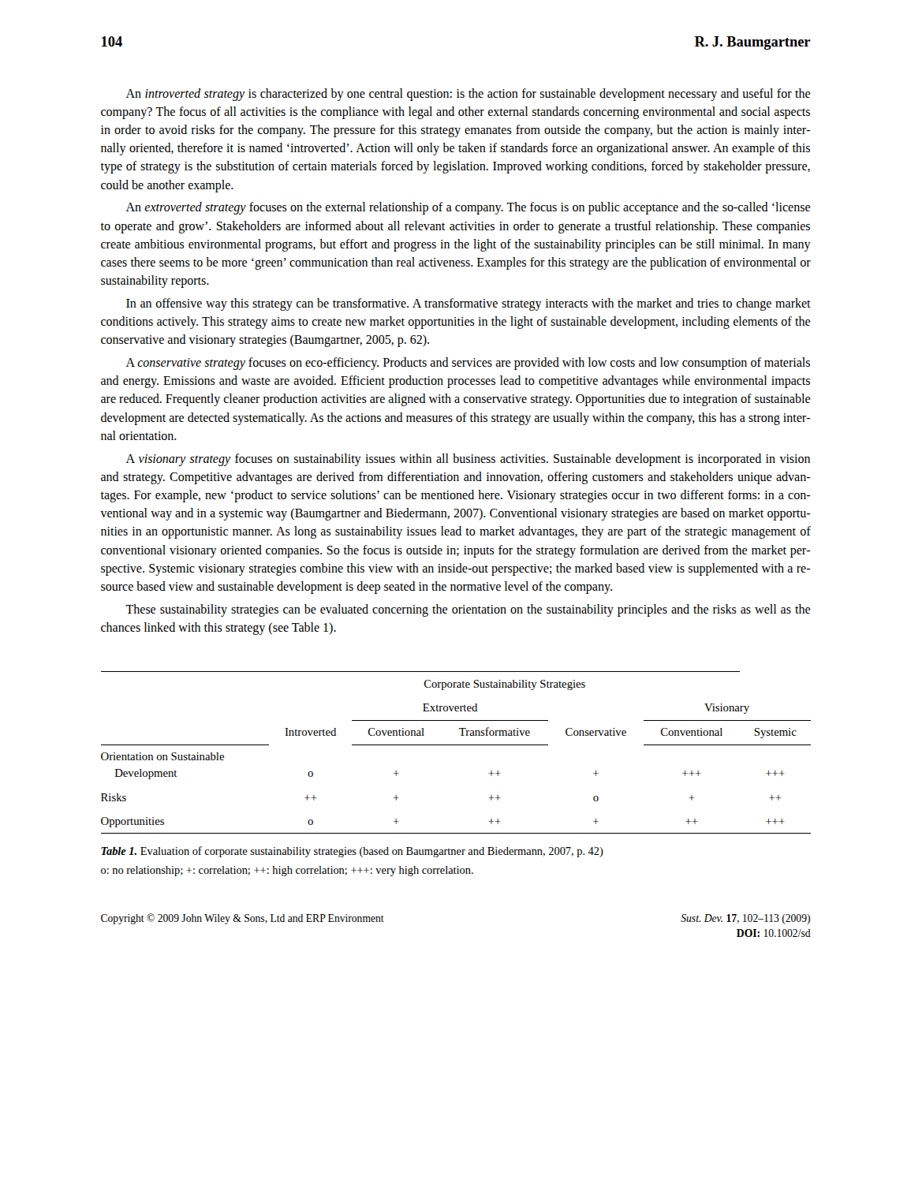104 R. J. Baumgartner
An introverted strategy is characterized by one central question: is the action for sustainable development necessary and useful for the company? The focus of all activities is the compliance with legal and other external standards concerning environmental and social aspects in order to avoid risks for the company. The pressure for this strategy emanates from outside the company, but the action is mainly internally oriented, therefore it is named ‘introverted’. Action will only be taken if standards force an organizational answer. An example of this type of strategy is the substitution of certain materials forced by legislation. Improved working conditions, forced by stakeholder pressure, could be another example.
An extroverted strategy focuses on the external relationship of a company. The focus is on public acceptance and the so-called ‘license to operate and grow’. Stakeholders are informed about all relevant activities in order to generate a trustful relationship. These companies create ambitious environmental programs, but effort and progress in the light of the sustainability principles can be still minimal. In many cases there seems to be more ‘green’ communication than real activeness. Examples for this strategy are the publication of environmental or sustainability reports.
In an offensive way this strategy can be transformative. A transformative strategy interacts with the market and tries to change market conditions actively. This strategy aims to create new market opportunities in the light of sustainable development, including elements of the conservative and visionary strategies (Baumgartner, 2005, p. 62).
A conservative strategy focuses on eco-efficiency. Products and services are provided with low costs and low consumption of materials and energy. Emissions and waste are avoided. Efficient production processes lead to competitive advantages while environmental impacts are reduced. Frequently cleaner production activities are aligned with a conservative strategy. Opportunities due to integration of sustainable development are detected systematically. As the actions and measures of this strategy are usually within the company, this has a strong internal orientation.
A visionary strategy focuses on sustainability issues within all business activities. Sustainable development is incorporated in vision and strategy. Competitive advantages are derived from differentiation and innovation, offering customers and stakeholders unique advantages. For example, new ‘product to service solutions’ can be mentioned here. Visionary strategies occur in two different forms: in a conventional way and in a systemic way (Baumgartner and Biedermann, 2007). Conventional visionary strategies are based on market opportunities in an opportunistic manner. As long as sustainability issues lead to market advantages, they are part of the strategic management of conventional visionary oriented companies. So the focus is outside in; inputs for the strategy formulation are derived from the market perspective. Systemic visionary strategies combine this view with an inside-out perspective; the marked based view is supplemented with a resource based view and sustainable development is deep seated in the normative level of the company.
These sustainability strategies can be evaluated concerning the orientation on the sustainability principles and the risks as well as the chances linked with this strategy (see Table 1).
| | Corporate Sustainability Strategies |
| --- | --- |
| | Introverted | Extroverted | Conservative | Visionary |
| | Coventional | Transformative | Conventional | Systemic |
| Orientation on Sustainable Development | o | + | ++ | + | +++ | +++ |
| Risks | ++ | + | ++ | o | + | ++ |
| Opportunities | o | + | ++ | + | ++ | +++ |
Table 1. Evaluation of corporate sustainability strategies (based on Baumgartner and Biedermann, 2007, p. 42)
o: no relationship; +: correlation; ++: high correlation; +++: very high correlation.
Copyright © 2009 John Wiley & Sons, Ltd and ERP Environment
Sust. Dev. 17, 102–113 (2009)
DOI: 10.1002/sd